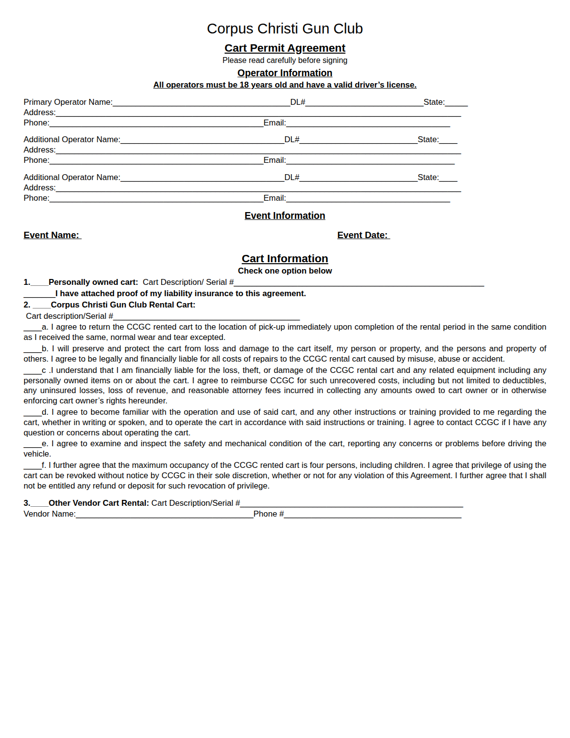Corpus Christi Gun Club
Cart Permit Agreement
Please read carefully before signing
Operator Information
All operators must be 18 years old and have a valid driver’s license.
Primary Operator Name:_______________________________________DL#__________________________State:_____
Address:_________________________________________________________________________________________
Phone:_______________________________________________Email:____________________________________
Additional Operator Name:____________________________________DL#__________________________State:____
Address:_________________________________________________________________________________________
Phone:_______________________________________________Email:_____________________________________
Additional Operator Name:____________________________________DL#__________________________State:____
Address:_________________________________________________________________________________________
Phone:_______________________________________________Email:____________________________________
Event Information
Event Name: Event Date:
Cart Information
Check one option below
1.____Personally owned cart: Cart Description/ Serial #_______________________________________________________
_______I have attached proof of my liability insurance to this agreement.
2. ____Corpus Christi Gun Club Rental Cart:
Cart description/Serial #_________________________________________
____a. I agree to return the CCGC rented cart to the location of pick-up immediately upon completion of the rental period in the same condition as I received the same, normal wear and tear excepted.
____b. I will preserve and protect the cart from loss and damage to the cart itself, my person or property, and the persons and property of others. I agree to be legally and financially liable for all costs of repairs to the CCGC rental cart caused by misuse, abuse or accident.
____c .I understand that I am financially liable for the loss, theft, or damage of the CCGC rental cart and any related equipment including any personally owned items on or about the cart. I agree to reimburse CCGC for such unrecovered costs, including but not limited to deductibles, any uninsured losses, loss of revenue, and reasonable attorney fees incurred in collecting any amounts owed to cart owner or in otherwise enforcing cart owner’s rights hereunder.
____d. I agree to become familiar with the operation and use of said cart, and any other instructions or training provided to me regarding the cart, whether in writing or spoken, and to operate the cart in accordance with said instructions or training. I agree to contact CCGC if I have any question or concerns about operating the cart.
____e. I agree to examine and inspect the safety and mechanical condition of the cart, reporting any concerns or problems before driving the vehicle.
____f. I further agree that the maximum occupancy of the CCGC rented cart is four persons, including children. I agree that privilege of using the cart can be revoked without notice by CCGC in their sole discretion, whether or not for any violation of this Agreement. I further agree that I shall not be entitled any refund or deposit for such revocation of privilege.
3.____Other Vendor Cart Rental: Cart Description/Serial #_________________________________________________
Vendor Name:_______________________________________Phone #_______________________________________